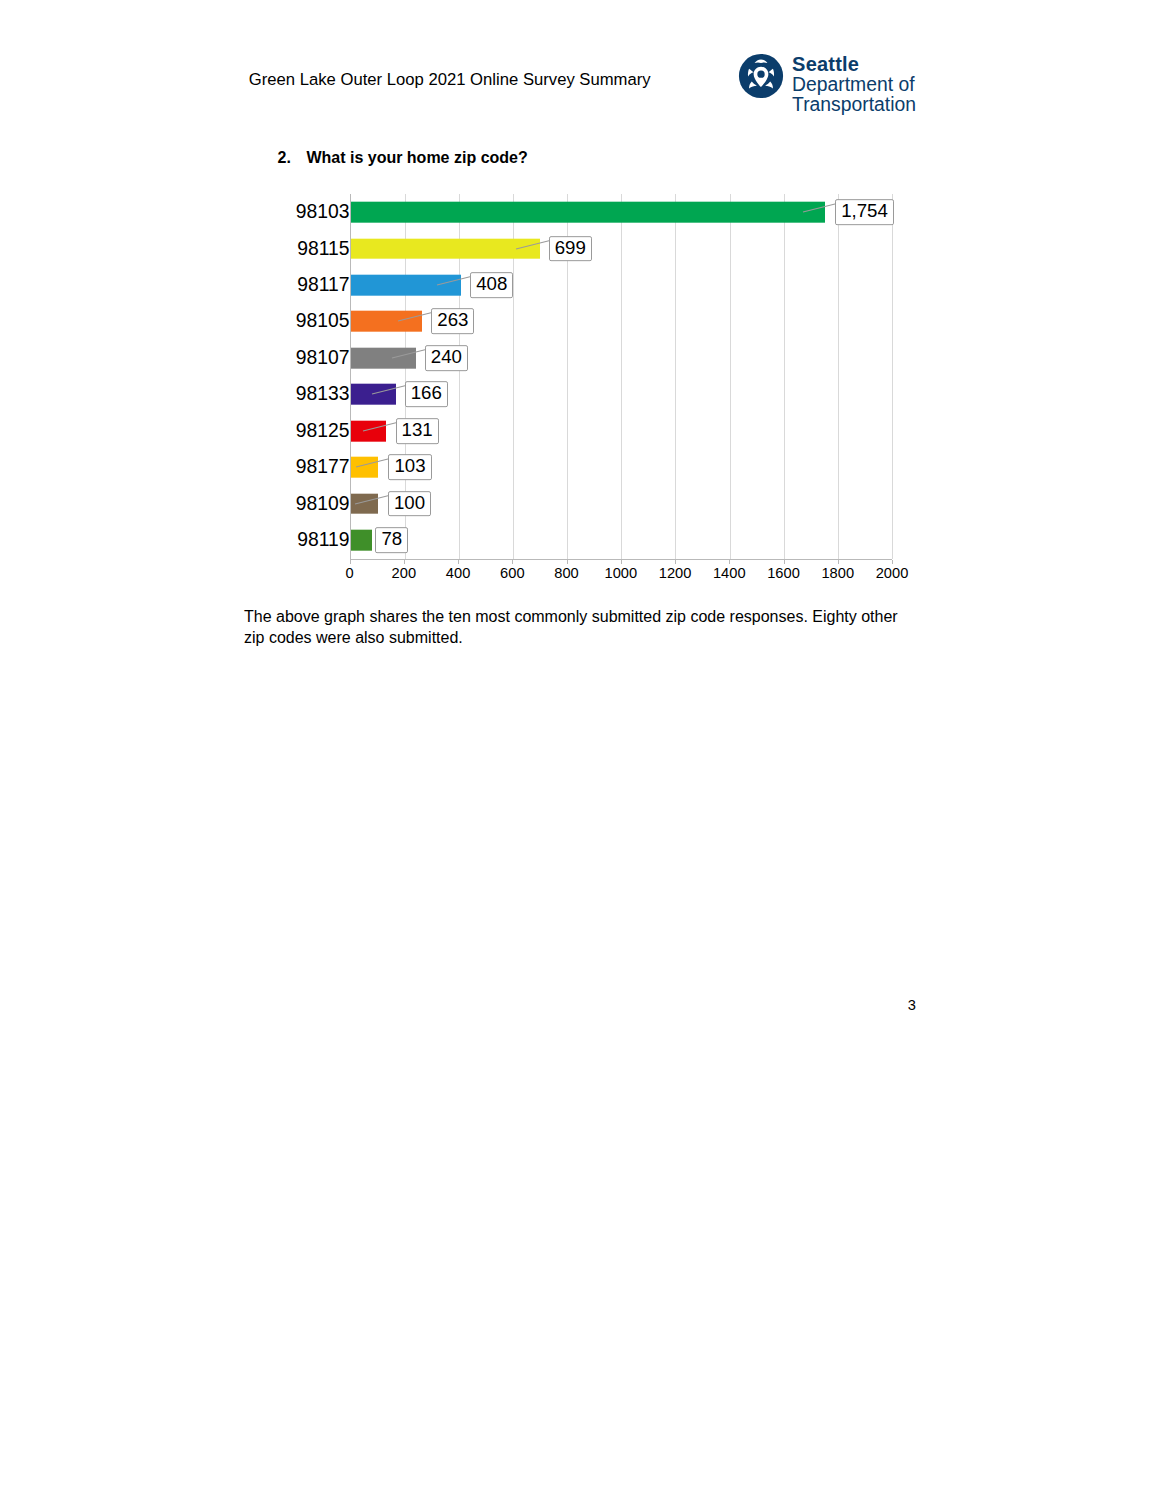Green Lake Outer Loop 2021 Online Survey Summary
Seattle
Department of
Transportation
2. What is your home zip code?
| 98103 | 1,754 |
| 98115 | 699 |
| 98117 | 408 |
| 98105 | 263 |
| 98107 | 240 |
| 98133 | 166 |
| 98125 | 131 |
| 98177 | 103 |
| 98109 | 100 |
| 98119 | 78 |
| | 0 200 400 600 800 1000 1200 1400 1600 1800 2000 |
The above graph shares the ten most commonly submitted zip code responses. Eighty other zip codes were also submitted.
3